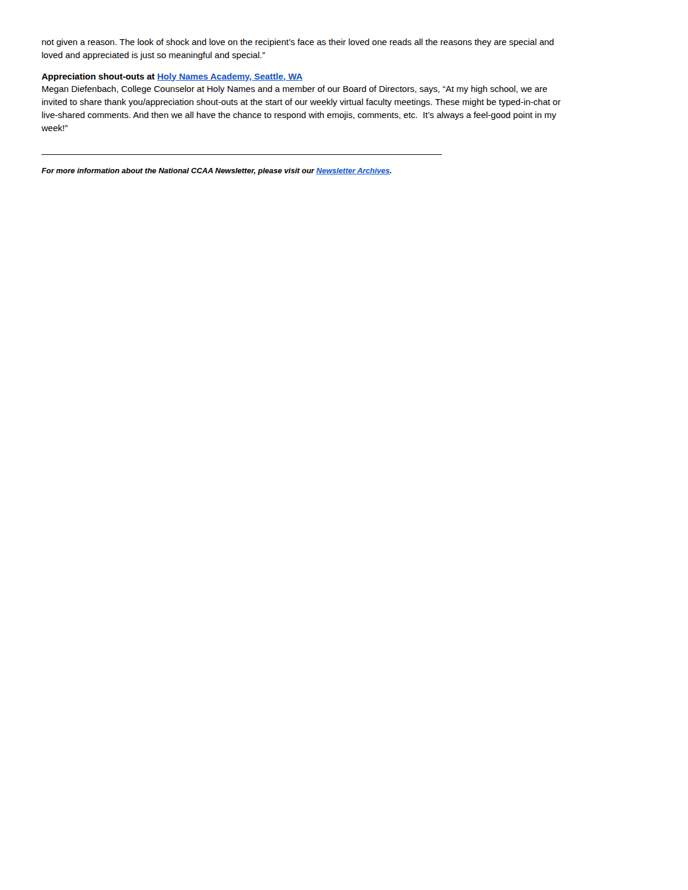not given a reason. The look of shock and love on the recipient’s face as their loved one reads all the reasons they are special and loved and appreciated is just so meaningful and special.”
Appreciation shout-outs at Holy Names Academy, Seattle, WA
Megan Diefenbach, College Counselor at Holy Names and a member of our Board of Directors, says, “At my high school, we are invited to share thank you/appreciation shout-outs at the start of our weekly virtual faculty meetings. These might be typed-in-chat or live-shared comments. And then we all have the chance to respond with emojis, comments, etc. It’s always a feel-good point in my week!”
For more information about the National CCAA Newsletter, please visit our Newsletter Archives.